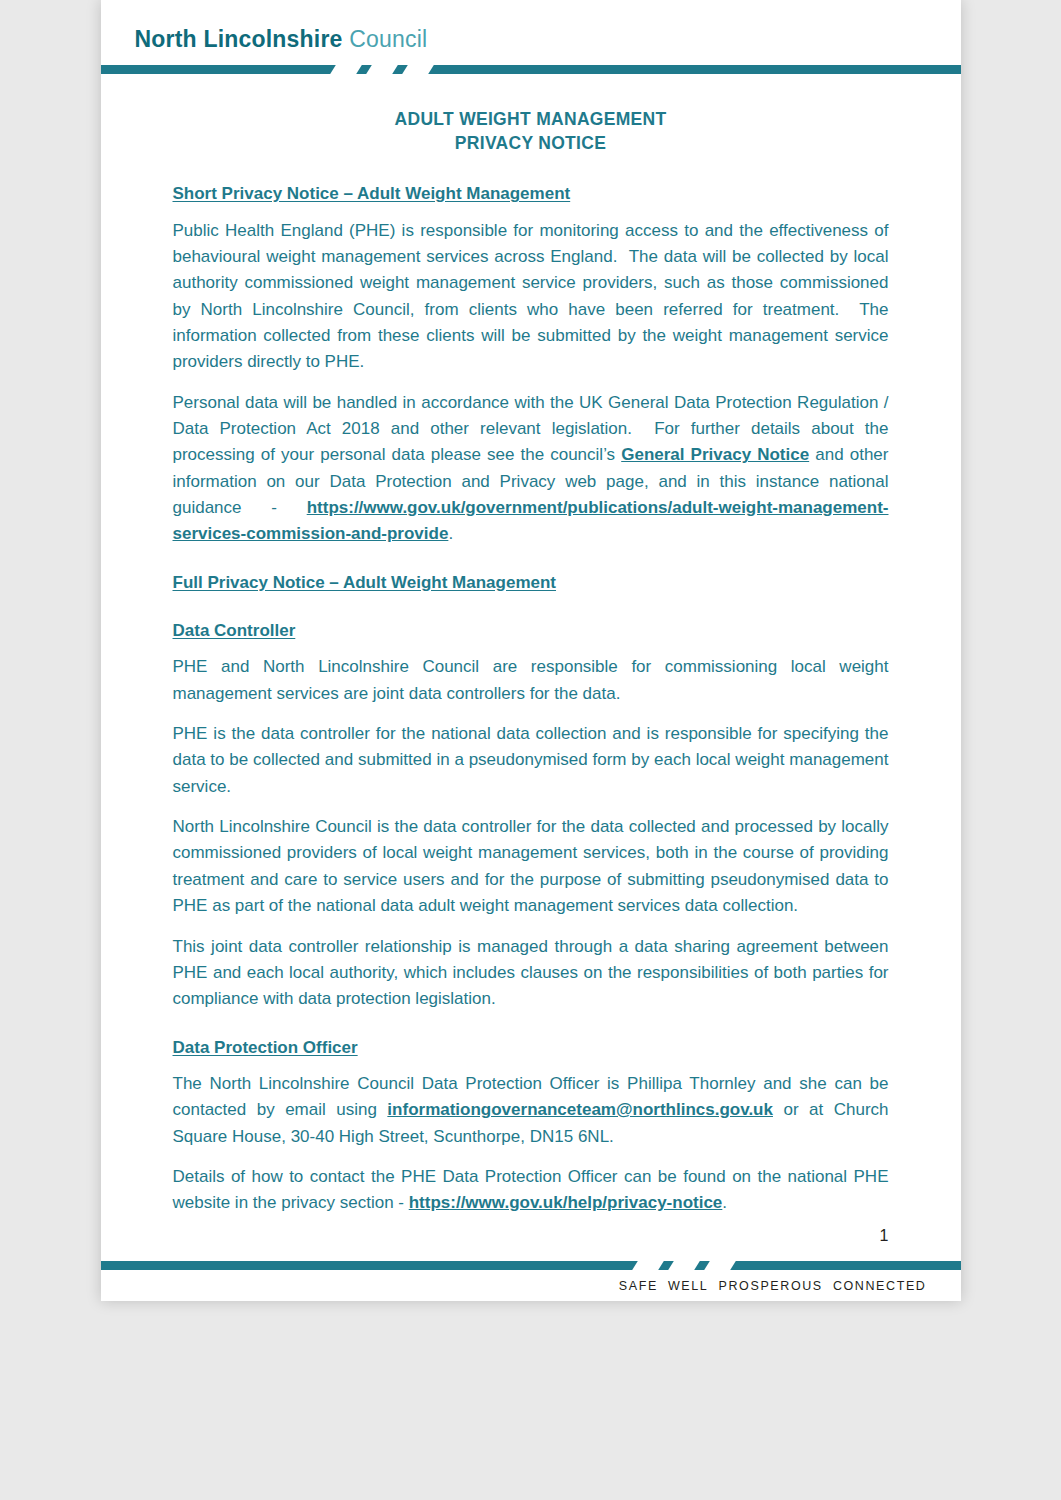North Lincolnshire Council
Adult Weight Management
Privacy Notice
Short Privacy Notice – Adult Weight Management
Public Health England (PHE) is responsible for monitoring access to and the effectiveness of behavioural weight management services across England. The data will be collected by local authority commissioned weight management service providers, such as those commissioned by North Lincolnshire Council, from clients who have been referred for treatment. The information collected from these clients will be submitted by the weight management service providers directly to PHE.
Personal data will be handled in accordance with the UK General Data Protection Regulation / Data Protection Act 2018 and other relevant legislation. For further details about the processing of your personal data please see the council’s General Privacy Notice and other information on our Data Protection and Privacy web page, and in this instance national guidance - https://www.gov.uk/government/publications/adult-weight-management-services-commission-and-provide.
Full Privacy Notice – Adult Weight Management
Data Controller
PHE and North Lincolnshire Council are responsible for commissioning local weight management services are joint data controllers for the data.
PHE is the data controller for the national data collection and is responsible for specifying the data to be collected and submitted in a pseudonymised form by each local weight management service.
North Lincolnshire Council is the data controller for the data collected and processed by locally commissioned providers of local weight management services, both in the course of providing treatment and care to service users and for the purpose of submitting pseudonymised data to PHE as part of the national data adult weight management services data collection.
This joint data controller relationship is managed through a data sharing agreement between PHE and each local authority, which includes clauses on the responsibilities of both parties for compliance with data protection legislation.
Data Protection Officer
The North Lincolnshire Council Data Protection Officer is Phillipa Thornley and she can be contacted by email using informationgovernanceteam@northlincs.gov.uk or at Church Square House, 30-40 High Street, Scunthorpe, DN15 6NL.
Details of how to contact the PHE Data Protection Officer can be found on the national PHE website in the privacy section - https://www.gov.uk/help/privacy-notice.
1
SAFE WELL PROSPEROUS CONNECTED